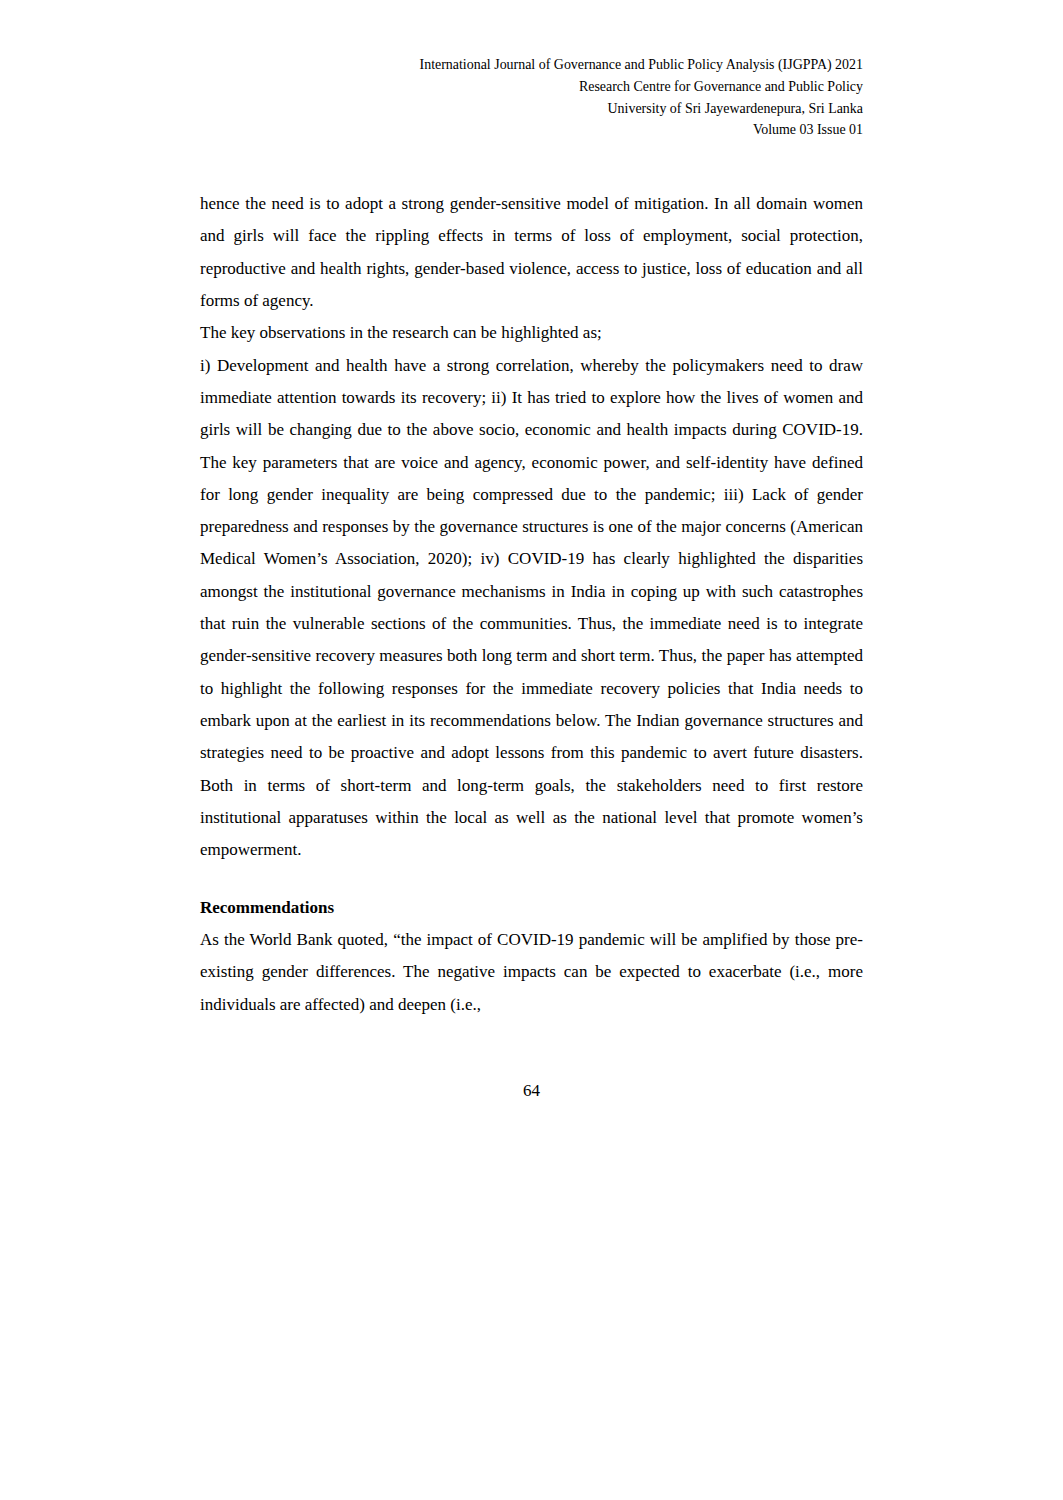International Journal of Governance and Public Policy Analysis (IJGPPA) 2021
Research Centre for Governance and Public Policy
University of Sri Jayewardenepura, Sri Lanka
Volume 03 Issue 01
hence the need is to adopt a strong gender-sensitive model of mitigation. In all domain women and girls will face the rippling effects in terms of loss of employment, social protection, reproductive and health rights, gender-based violence, access to justice, loss of education and all forms of agency.
The key observations in the research can be highlighted as;
i) Development and health have a strong correlation, whereby the policymakers need to draw immediate attention towards its recovery; ii) It has tried to explore how the lives of women and girls will be changing due to the above socio, economic and health impacts during COVID-19. The key parameters that are voice and agency, economic power, and self-identity have defined for long gender inequality are being compressed due to the pandemic; iii) Lack of gender preparedness and responses by the governance structures is one of the major concerns (American Medical Women’s Association, 2020); iv) COVID-19 has clearly highlighted the disparities amongst the institutional governance mechanisms in India in coping up with such catastrophes that ruin the vulnerable sections of the communities. Thus, the immediate need is to integrate gender-sensitive recovery measures both long term and short term. Thus, the paper has attempted to highlight the following responses for the immediate recovery policies that India needs to embark upon at the earliest in its recommendations below. The Indian governance structures and strategies need to be proactive and adopt lessons from this pandemic to avert future disasters. Both in terms of short-term and long-term goals, the stakeholders need to first restore institutional apparatuses within the local as well as the national level that promote women’s empowerment.
Recommendations
As the World Bank quoted, “the impact of COVID-19 pandemic will be amplified by those pre-existing gender differences. The negative impacts can be expected to exacerbate (i.e., more individuals are affected) and deepen (i.e.,
64